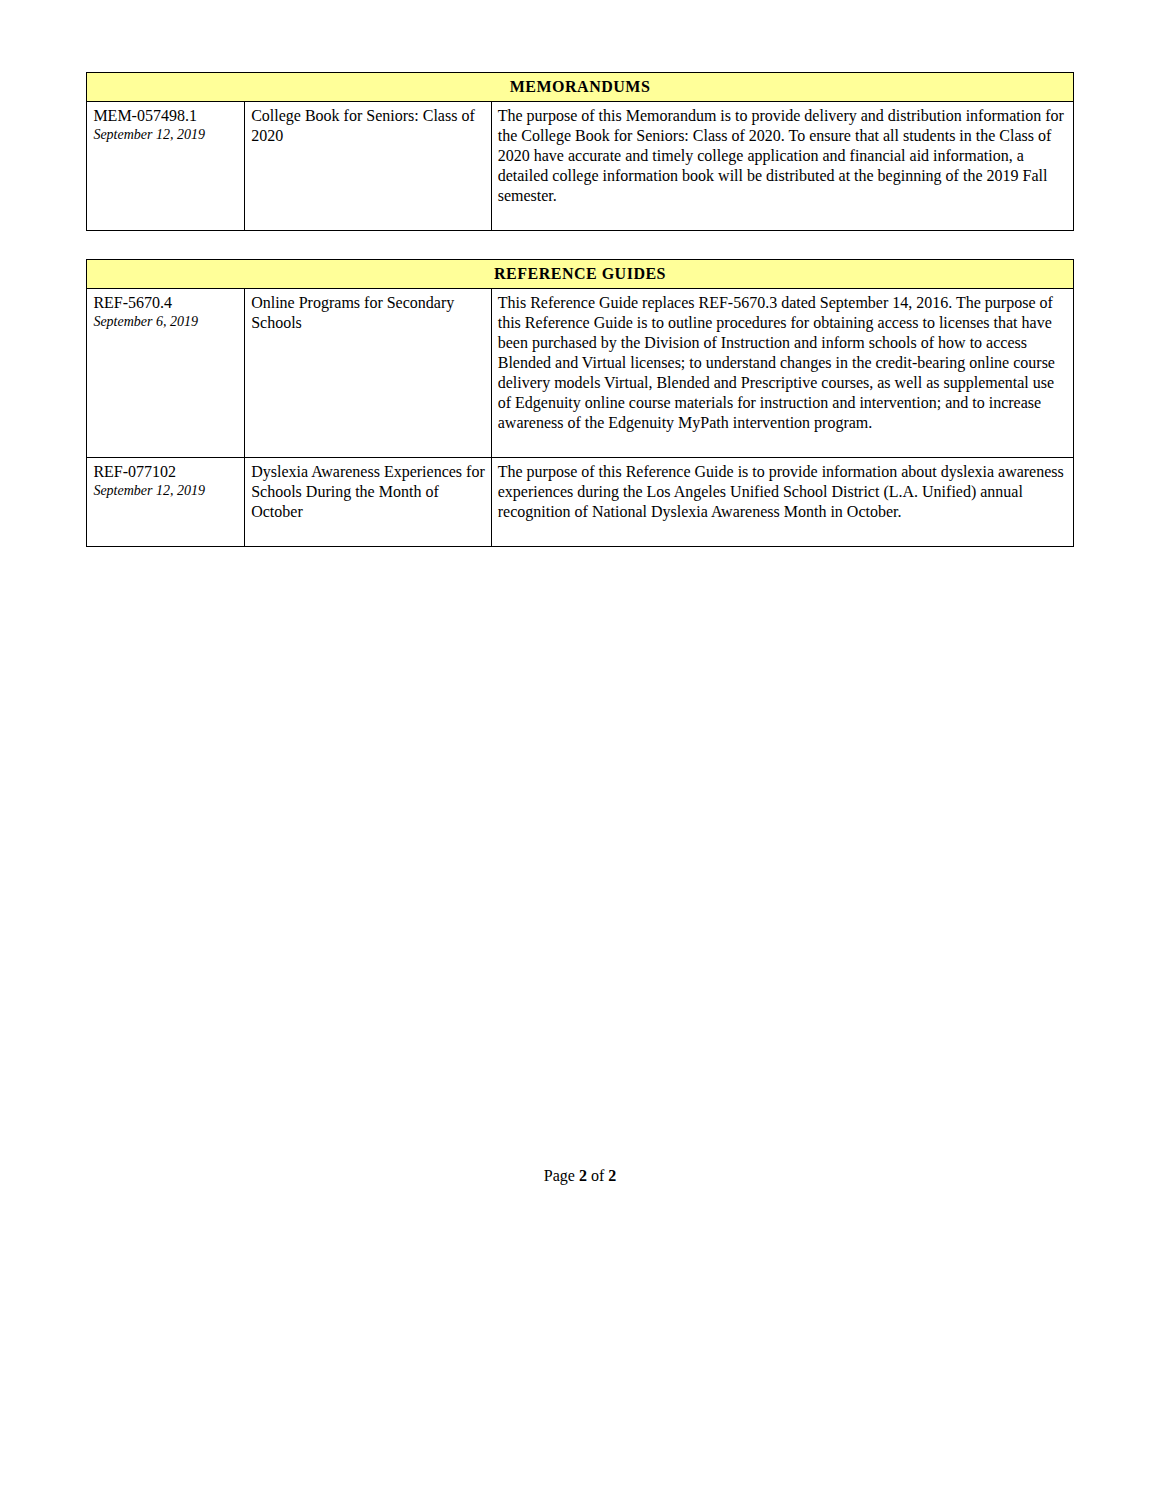| MEMORANDUMS |
| --- |
| MEM-057498.1 September 12, 2019 | College Book for Seniors: Class of 2020 | The purpose of this Memorandum is to provide delivery and distribution information for the College Book for Seniors: Class of 2020. To ensure that all students in the Class of 2020 have accurate and timely college application and financial aid information, a detailed college information book will be distributed at the beginning of the 2019 Fall semester. |
| REFERENCE GUIDES |
| --- |
| REF-5670.4 September 6, 2019 | Online Programs for Secondary Schools | This Reference Guide replaces REF-5670.3 dated September 14, 2016. The purpose of this Reference Guide is to outline procedures for obtaining access to licenses that have been purchased by the Division of Instruction and inform schools of how to access Blended and Virtual licenses; to understand changes in the credit-bearing online course delivery models Virtual, Blended and Prescriptive courses, as well as supplemental use of Edgenuity online course materials for instruction and intervention; and to increase awareness of the Edgenuity MyPath intervention program. |
| REF-077102 September 12, 2019 | Dyslexia Awareness Experiences for Schools During the Month of October | The purpose of this Reference Guide is to provide information about dyslexia awareness experiences during the Los Angeles Unified School District (L.A. Unified) annual recognition of National Dyslexia Awareness Month in October. |
Page 2 of 2